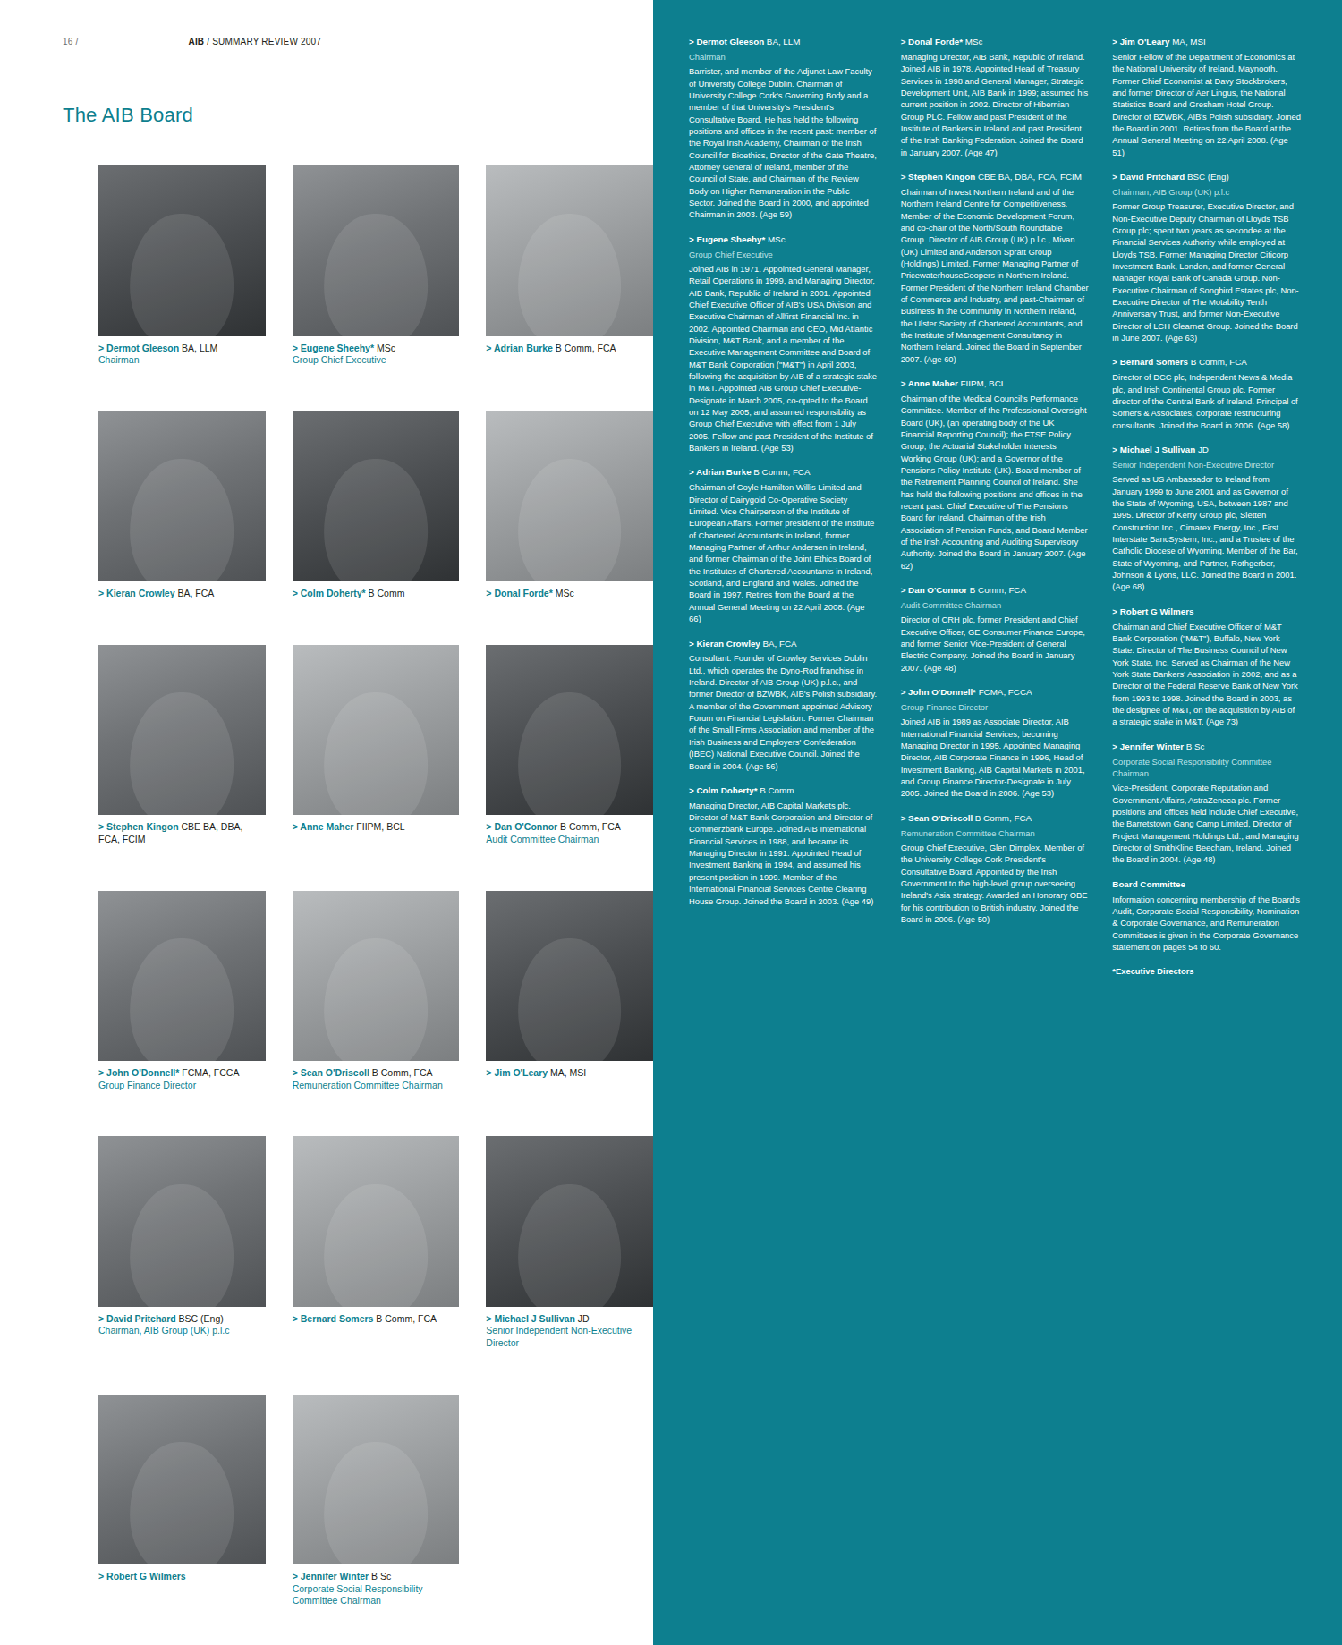16 / AIB / SUMMARY REVIEW 2007
The AIB Board
Dermot Gleeson BA, LLM Chairman
Eugene Sheehy* MSc Group Chief Executive
Adrian Burke B Comm, FCA
Kieran Crowley BA, FCA
Colm Doherty* B Comm
Donal Forde* MSc
Stephen Kingon CBE BA, DBA, FCA, FCIM
Anne Maher FIIPM, BCL
Dan O'Connor B Comm, FCA Audit Committee Chairman
John O'Donnell* FCMA, FCCA Group Finance Director
Sean O'Driscoll B Comm, FCA Remuneration Committee Chairman
Jim O'Leary MA, MSI
David Pritchard BSC (Eng) Chairman, AIB Group (UK) p.l.c
Bernard Somers B Comm, FCA
Michael J Sullivan JD Senior Independent Non-Executive Director
Robert G Wilmers
Jennifer Winter B Sc Corporate Social Responsibility Committee Chairman
Dermot Gleeson BA, LLM
Chairman
Barrister, and member of the Adjunct Law Faculty of University College Dublin. Chairman of University College Cork's Governing Body and a member of that University's President's Consultative Board. He has held the following positions and offices in the recent past: member of the Royal Irish Academy, Chairman of the Irish Council for Bioethics, Director of the Gate Theatre, Attorney General of Ireland, member of the Council of State, and Chairman of the Review Body on Higher Remuneration in the Public Sector. Joined the Board in 2000, and appointed Chairman in 2003. (Age 59)
Eugene Sheehy* MSc
Group Chief Executive
Joined AIB in 1971. Appointed General Manager, Retail Operations in 1999, and Managing Director, AIB Bank, Republic of Ireland in 2001. Appointed Chief Executive Officer of AIB's USA Division and Executive Chairman of Allfirst Financial Inc. in 2002. Appointed Chairman and CEO, Mid Atlantic Division, M&T Bank, and a member of the Executive Management Committee and Board of M&T Bank Corporation ("M&T") in April 2003, following the acquisition by AIB of a strategic stake in M&T. Appointed AIB Group Chief Executive-Designate in March 2005, co-opted to the Board on 12 May 2005, and assumed responsibility as Group Chief Executive with effect from 1 July 2005. Fellow and past President of the Institute of Bankers in Ireland. (Age 53)
Adrian Burke B Comm, FCA
Chairman of Coyle Hamilton Willis Limited and Director of Dairygold Co-Operative Society Limited. Vice Chairperson of the Institute of European Affairs. Former president of the Institute of Chartered Accountants in Ireland, former Managing Partner of Arthur Andersen in Ireland, and former Chairman of the Joint Ethics Board of the Institutes of Chartered Accountants in Ireland, Scotland, and England and Wales. Joined the Board in 1997. Retires from the Board at the Annual General Meeting on 22 April 2008. (Age 66)
Kieran Crowley BA, FCA
Consultant. Founder of Crowley Services Dublin Ltd., which operates the Dyno-Rod franchise in Ireland. Director of AIB Group (UK) p.l.c., and former Director of BZWBK, AIB's Polish subsidiary. A member of the Government appointed Advisory Forum on Financial Legislation. Former Chairman of the Small Firms Association and member of the Irish Business and Employers' Confederation (IBEC) National Executive Council. Joined the Board in 2004. (Age 56)
Colm Doherty* B Comm
Managing Director, AIB Capital Markets plc. Director of M&T Bank Corporation and Director of Commerzbank Europe. Joined AIB International Financial Services in 1988, and became its Managing Director in 1991. Appointed Head of Investment Banking in 1994, and assumed his present position in 1999. Member of the International Financial Services Centre Clearing House Group. Joined the Board in 2003. (Age 49)
Donal Forde* MSc
Managing Director, AIB Bank, Republic of Ireland. Joined AIB in 1978. Appointed Head of Treasury Services in 1998 and General Manager, Strategic Development Unit, AIB Bank in 1999; assumed his current position in 2002. Director of Hibernian Group PLC. Fellow and past President of the Institute of Bankers in Ireland and past President of the Irish Banking Federation. Joined the Board in January 2007. (Age 47)
Stephen Kingon CBE BA, DBA, FCA, FCIM
Chairman of Invest Northern Ireland and of the Northern Ireland Centre for Competitiveness. Member of the Economic Development Forum, and co-chair of the North/South Roundtable Group. Director of AIB Group (UK) p.l.c., Mivan (UK) Limited and Anderson Spratt Group (Holdings) Limited. Former Managing Partner of PricewaterhouseCoopers in Northern Ireland. Former President of the Northern Ireland Chamber of Commerce and Industry, and past-Chairman of Business in the Community in Northern Ireland, the Ulster Society of Chartered Accountants, and the Institute of Management Consultancy in Northern Ireland. Joined the Board in September 2007. (Age 60)
Anne Maher FIIPM, BCL
Chairman of the Medical Council's Performance Committee. Member of the Professional Oversight Board (UK), (an operating body of the UK Financial Reporting Council); the FTSE Policy Group; the Actuarial Stakeholder Interests Working Group (UK); and a Governor of the Pensions Policy Institute (UK). Board member of the Retirement Planning Council of Ireland. She has held the following positions and offices in the recent past: Chief Executive of The Pensions Board for Ireland, Chairman of the Irish Association of Pension Funds, and Board Member of the Irish Accounting and Auditing Supervisory Authority. Joined the Board in January 2007. (Age 62)
Dan O'Connor B Comm, FCA
Audit Committee Chairman
Director of CRH plc, former President and Chief Executive Officer, GE Consumer Finance Europe, and former Senior Vice-President of General Electric Company. Joined the Board in January 2007. (Age 48)
John O'Donnell* FCMA, FCCA
Group Finance Director
Joined AIB in 1989 as Associate Director, AIB International Financial Services, becoming Managing Director in 1995. Appointed Managing Director, AIB Corporate Finance in 1996, Head of Investment Banking, AIB Capital Markets in 2001, and Group Finance Director-Designate in July 2005. Joined the Board in 2006. (Age 53)
Sean O'Driscoll B Comm, FCA
Remuneration Committee Chairman
Group Chief Executive, Glen Dimplex. Member of the University College Cork President's Consultative Board. Appointed by the Irish Government to the high-level group overseeing Ireland's Asia strategy. Awarded an Honorary OBE for his contribution to British industry. Joined the Board in 2006. (Age 50)
Jim O'Leary MA, MSI
Senior Fellow of the Department of Economics at the National University of Ireland, Maynooth. Former Chief Economist at Davy Stockbrokers, and former Director of Aer Lingus, the National Statistics Board and Gresham Hotel Group. Director of BZWBK, AIB's Polish subsidiary. Joined the Board in 2001. Retires from the Board at the Annual General Meeting on 22 April 2008. (Age 51)
David Pritchard BSC (Eng)
Chairman, AIB Group (UK) p.l.c
Former Group Treasurer, Executive Director, and Non-Executive Deputy Chairman of Lloyds TSB Group plc; spent two years as secondee at the Financial Services Authority while employed at Lloyds TSB. Former Managing Director Citicorp Investment Bank, London, and former General Manager Royal Bank of Canada Group. Non-Executive Chairman of Songbird Estates plc, Non-Executive Director of The Motability Tenth Anniversary Trust, and former Non-Executive Director of LCH Clearnet Group. Joined the Board in June 2007. (Age 63)
Bernard Somers B Comm, FCA
Director of DCC plc, Independent News & Media plc, and Irish Continental Group plc. Former director of the Central Bank of Ireland. Principal of Somers & Associates, corporate restructuring consultants. Joined the Board in 2006. (Age 58)
Michael J Sullivan JD
Senior Independent Non-Executive Director
Served as US Ambassador to Ireland from January 1999 to June 2001 and as Governor of the State of Wyoming, USA, between 1987 and 1995. Director of Kerry Group plc, Sletten Construction Inc., Cimarex Energy, Inc., First Interstate BancSystem, Inc., and a Trustee of the Catholic Diocese of Wyoming. Member of the Bar, State of Wyoming, and Partner, Rothgerber, Johnson & Lyons, LLC. Joined the Board in 2001. (Age 68)
Robert G Wilmers
Chairman and Chief Executive Officer of M&T Bank Corporation ("M&T"), Buffalo, New York State. Director of The Business Council of New York State, Inc. Served as Chairman of the New York State Bankers' Association in 2002, and as a Director of the Federal Reserve Bank of New York from 1993 to 1998. Joined the Board in 2003, as the designee of M&T, on the acquisition by AIB of a strategic stake in M&T. (Age 73)
Jennifer Winter B Sc
Corporate Social Responsibility Committee Chairman
Vice-President, Corporate Reputation and Government Affairs, AstraZeneca plc. Former positions and offices held include Chief Executive, the Barretstown Gang Camp Limited, Director of Project Management Holdings Ltd., and Managing Director of SmithKline Beecham, Ireland. Joined the Board in 2004. (Age 48)
Board Committee
Information concerning membership of the Board's Audit, Corporate Social Responsibility, Nomination & Corporate Governance, and Remuneration Committees is given in the Corporate Governance statement on pages 54 to 60.
*Executive Directors